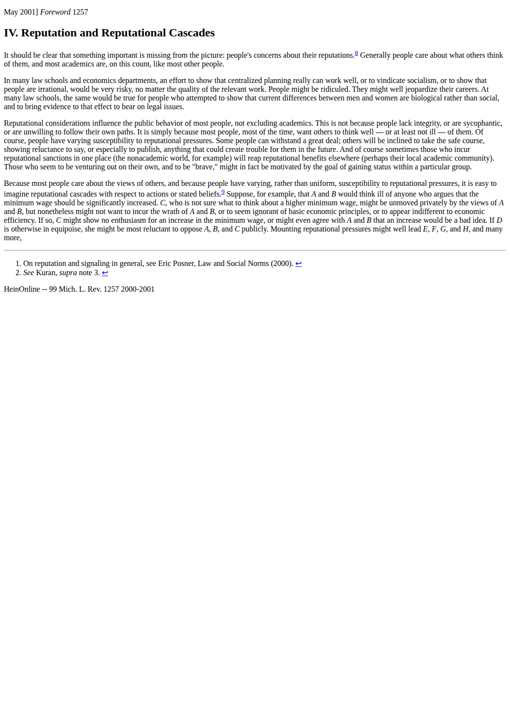May 2001] Foreword 1257
IV. Reputation and Reputational Cascades
It should be clear that something important is missing from the picture: people's concerns about their reputations.8 Generally people care about what others think of them, and most academics are, on this count, like most other people.
In many law schools and economics departments, an effort to show that centralized planning really can work well, or to vindicate socialism, or to show that people are irrational, would be very risky, no matter the quality of the relevant work. People might be ridiculed. They might well jeopardize their careers. At many law schools, the same would be true for people who attempted to show that current differences between men and women are biological rather than social, and to bring evidence to that effect to bear on legal issues.
Reputational considerations influence the public behavior of most people, not excluding academics. This is not because people lack integrity, or are sycophantic, or are unwilling to follow their own paths. It is simply because most people, most of the time, want others to think well — or at least not ill — of them. Of course, people have varying susceptibility to reputational pressures. Some people can withstand a great deal; others will be inclined to take the safe course, showing reluctance to say, or especially to publish, anything that could create trouble for them in the future. And of course sometimes those who incur reputational sanctions in one place (the nonacademic world, for example) will reap reputational benefits elsewhere (perhaps their local academic community). Those who seem to be venturing out on their own, and to be "brave," might in fact be motivated by the goal of gaining status within a particular group.
Because most people care about the views of others, and because people have varying, rather than uniform, susceptibility to reputational pressures, it is easy to imagine reputational cascades with respect to actions or stated beliefs.9 Suppose, for example, that A and B would think ill of anyone who argues that the minimum wage should be significantly increased. C, who is not sure what to think about a higher minimum wage, might be unmoved privately by the views of A and B, but nonetheless might not want to incur the wrath of A and B, or to seem ignorant of basic economic principles, or to appear indifferent to economic efficiency. If so, C might show no enthusiasm for an increase in the minimum wage, or might even agree with A and B that an increase would be a bad idea. If D is otherwise in equipoise, she might be most reluctant to oppose A, B, and C publicly. Mounting reputational pressures might well lead E, F, G, and H, and many more,
On reputation and signaling in general, see Eric Posner, Law and Social Norms (2000). ↩
See Kuran, supra note 3. ↩
HeinOnline -- 99 Mich. L. Rev. 1257 2000-2001